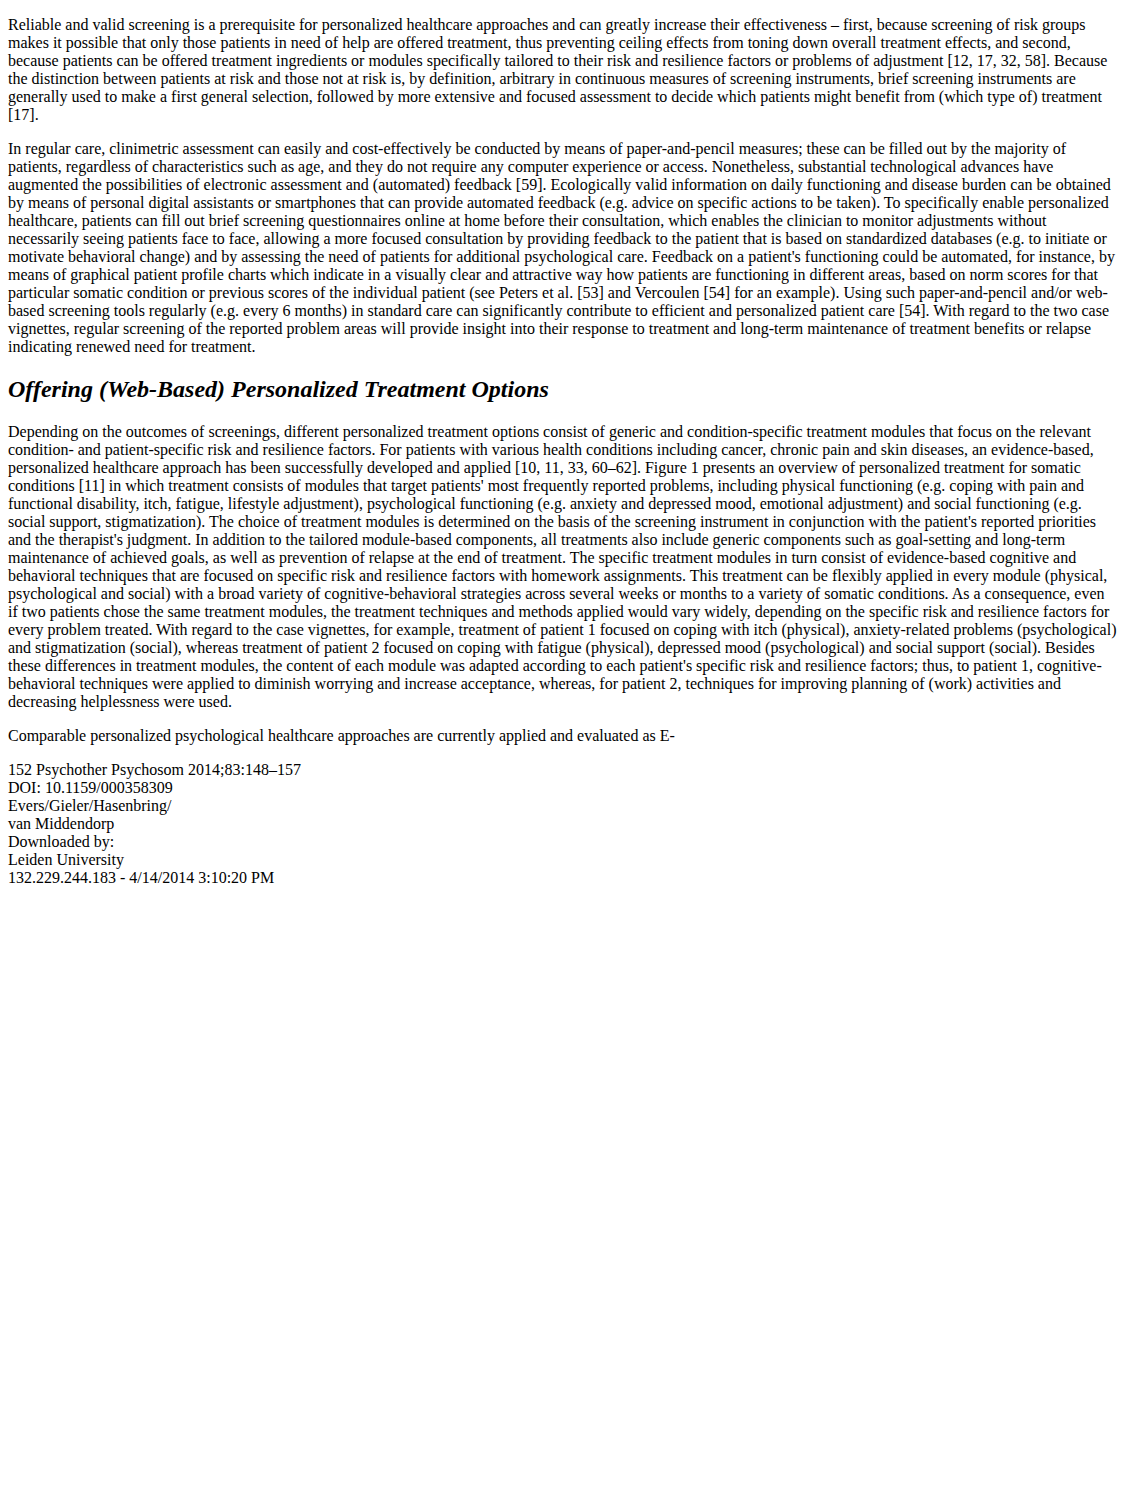Reliable and valid screening is a prerequisite for personalized healthcare approaches and can greatly increase their effectiveness – first, because screening of risk groups makes it possible that only those patients in need of help are offered treatment, thus preventing ceiling effects from toning down overall treatment effects, and second, because patients can be offered treatment ingredients or modules specifically tailored to their risk and resilience factors or problems of adjustment [12, 17, 32, 58]. Because the distinction between patients at risk and those not at risk is, by definition, arbitrary in continuous measures of screening instruments, brief screening instruments are generally used to make a first general selection, followed by more extensive and focused assessment to decide which patients might benefit from (which type of) treatment [17].
In regular care, clinimetric assessment can easily and cost-effectively be conducted by means of paper-and-pencil measures; these can be filled out by the majority of patients, regardless of characteristics such as age, and they do not require any computer experience or access. Nonetheless, substantial technological advances have augmented the possibilities of electronic assessment and (automated) feedback [59]. Ecologically valid information on daily functioning and disease burden can be obtained by means of personal digital assistants or smartphones that can provide automated feedback (e.g. advice on specific actions to be taken). To specifically enable personalized healthcare, patients can fill out brief screening questionnaires online at home before their consultation, which enables the clinician to monitor adjustments without necessarily seeing patients face to face, allowing a more focused consultation by providing feedback to the patient that is based on standardized databases (e.g. to initiate or motivate behavioral change) and by assessing the need of patients for additional psychological care. Feedback on a patient's functioning could be automated, for instance, by means of graphical patient profile charts which indicate in a visually clear and attractive way how patients are functioning in different areas, based on norm scores for that particular somatic condition or previous scores of the individual patient (see Peters et al. [53] and Vercoulen [54] for an example). Using such paper-and-pencil and/or web-based screening tools regularly (e.g. every 6 months) in standard care can significantly contribute to efficient and personalized patient care [54]. With regard to the two case vignettes, regular screening of the reported problem areas will provide insight into their response to treatment and long-term maintenance of treatment benefits or relapse indicating renewed need for treatment.
Offering (Web-Based) Personalized Treatment Options
Depending on the outcomes of screenings, different personalized treatment options consist of generic and condition-specific treatment modules that focus on the relevant condition- and patient-specific risk and resilience factors. For patients with various health conditions including cancer, chronic pain and skin diseases, an evidence-based, personalized healthcare approach has been successfully developed and applied [10, 11, 33, 60–62]. Figure 1 presents an overview of personalized treatment for somatic conditions [11] in which treatment consists of modules that target patients' most frequently reported problems, including physical functioning (e.g. coping with pain and functional disability, itch, fatigue, lifestyle adjustment), psychological functioning (e.g. anxiety and depressed mood, emotional adjustment) and social functioning (e.g. social support, stigmatization). The choice of treatment modules is determined on the basis of the screening instrument in conjunction with the patient's reported priorities and the therapist's judgment. In addition to the tailored module-based components, all treatments also include generic components such as goal-setting and long-term maintenance of achieved goals, as well as prevention of relapse at the end of treatment. The specific treatment modules in turn consist of evidence-based cognitive and behavioral techniques that are focused on specific risk and resilience factors with homework assignments. This treatment can be flexibly applied in every module (physical, psychological and social) with a broad variety of cognitive-behavioral strategies across several weeks or months to a variety of somatic conditions. As a consequence, even if two patients chose the same treatment modules, the treatment techniques and methods applied would vary widely, depending on the specific risk and resilience factors for every problem treated. With regard to the case vignettes, for example, treatment of patient 1 focused on coping with itch (physical), anxiety-related problems (psychological) and stigmatization (social), whereas treatment of patient 2 focused on coping with fatigue (physical), depressed mood (psychological) and social support (social). Besides these differences in treatment modules, the content of each module was adapted according to each patient's specific risk and resilience factors; thus, to patient 1, cognitive-behavioral techniques were applied to diminish worrying and increase acceptance, whereas, for patient 2, techniques for improving planning of (work) activities and decreasing helplessness were used.
Comparable personalized psychological healthcare approaches are currently applied and evaluated as E-
152 Psychother Psychosom 2014;83:148–157
DOI: 10.1159/000358309
Evers/Gieler/Hasenbring/
van Middendorp
Downloaded by:
Leiden University
132.229.244.183 - 4/14/2014 3:10:20 PM